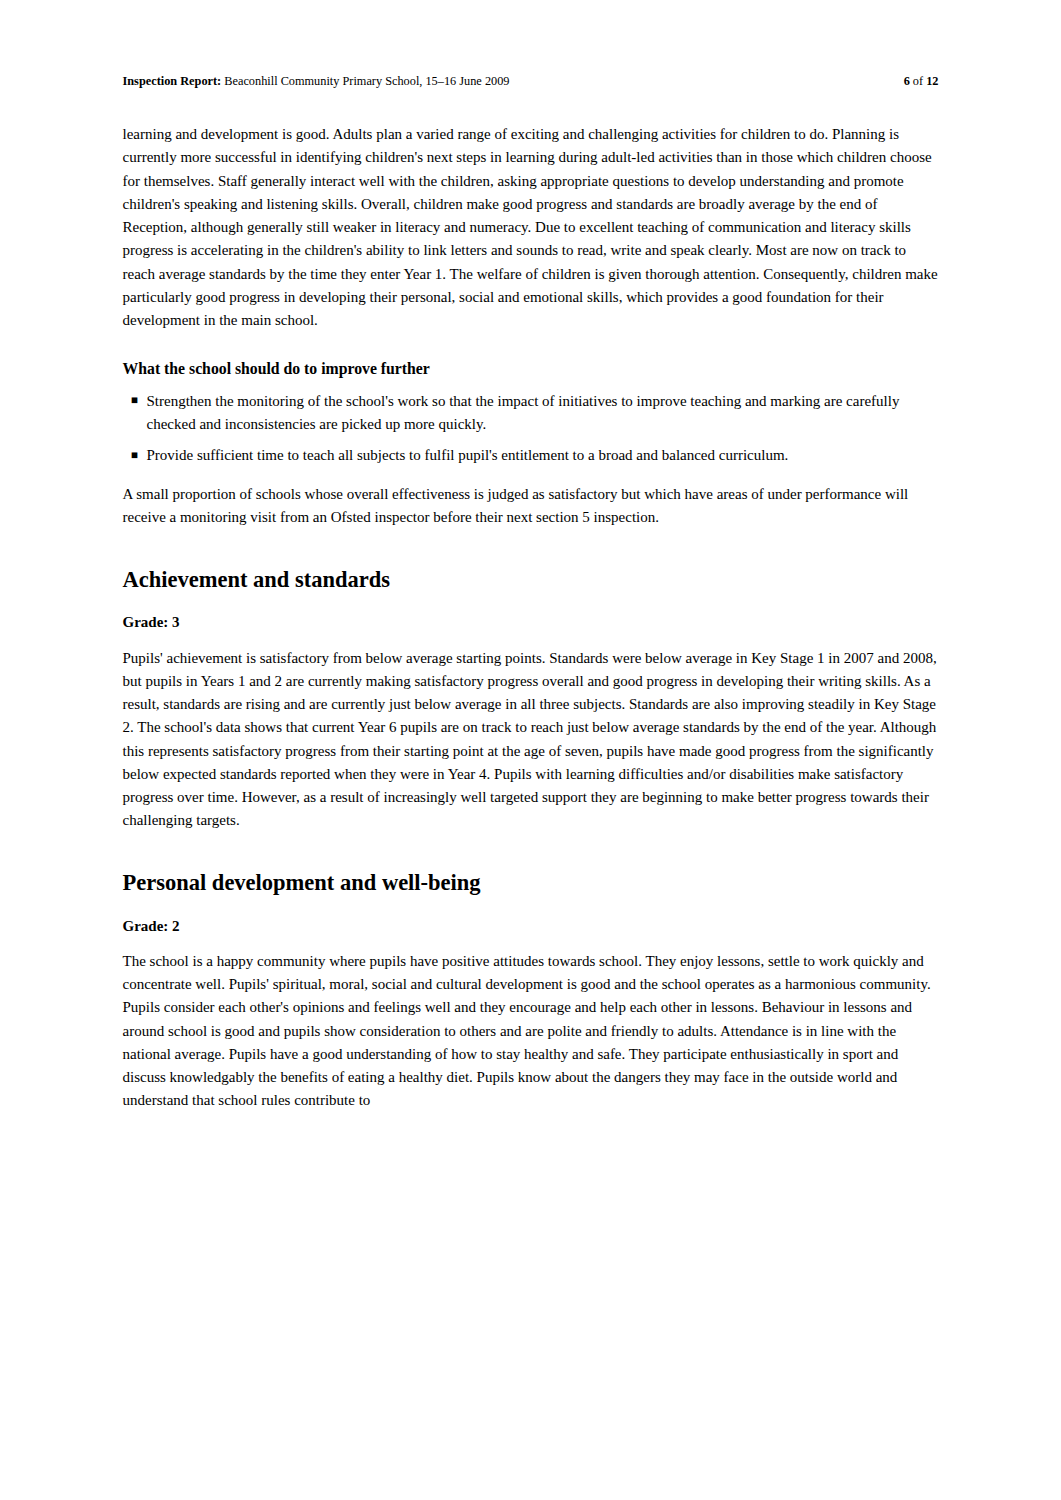Inspection Report: Beaconhill Community Primary School, 15–16 June 2009
6 of 12
learning and development is good. Adults plan a varied range of exciting and challenging activities for children to do. Planning is currently more successful in identifying children's next steps in learning during adult-led activities than in those which children choose for themselves. Staff generally interact well with the children, asking appropriate questions to develop understanding and promote children's speaking and listening skills. Overall, children make good progress and standards are broadly average by the end of Reception, although generally still weaker in literacy and numeracy. Due to excellent teaching of communication and literacy skills progress is accelerating in the children's ability to link letters and sounds to read, write and speak clearly. Most are now on track to reach average standards by the time they enter Year 1. The welfare of children is given thorough attention. Consequently, children make particularly good progress in developing their personal, social and emotional skills, which provides a good foundation for their development in the main school.
What the school should do to improve further
Strengthen the monitoring of the school's work so that the impact of initiatives to improve teaching and marking are carefully checked and inconsistencies are picked up more quickly.
Provide sufficient time to teach all subjects to fulfil pupil's entitlement to a broad and balanced curriculum.
A small proportion of schools whose overall effectiveness is judged as satisfactory but which have areas of under performance will receive a monitoring visit from an Ofsted inspector before their next section 5 inspection.
Achievement and standards
Grade: 3
Pupils' achievement is satisfactory from below average starting points. Standards were below average in Key Stage 1 in 2007 and 2008, but pupils in Years 1 and 2 are currently making satisfactory progress overall and good progress in developing their writing skills. As a result, standards are rising and are currently just below average in all three subjects. Standards are also improving steadily in Key Stage 2. The school's data shows that current Year 6 pupils are on track to reach just below average standards by the end of the year. Although this represents satisfactory progress from their starting point at the age of seven, pupils have made good progress from the significantly below expected standards reported when they were in Year 4. Pupils with learning difficulties and/or disabilities make satisfactory progress over time. However, as a result of increasingly well targeted support they are beginning to make better progress towards their challenging targets.
Personal development and well-being
Grade: 2
The school is a happy community where pupils have positive attitudes towards school. They enjoy lessons, settle to work quickly and concentrate well. Pupils' spiritual, moral, social and cultural development is good and the school operates as a harmonious community. Pupils consider each other's opinions and feelings well and they encourage and help each other in lessons. Behaviour in lessons and around school is good and pupils show consideration to others and are polite and friendly to adults. Attendance is in line with the national average. Pupils have a good understanding of how to stay healthy and safe. They participate enthusiastically in sport and discuss knowledgably the benefits of eating a healthy diet. Pupils know about the dangers they may face in the outside world and understand that school rules contribute to